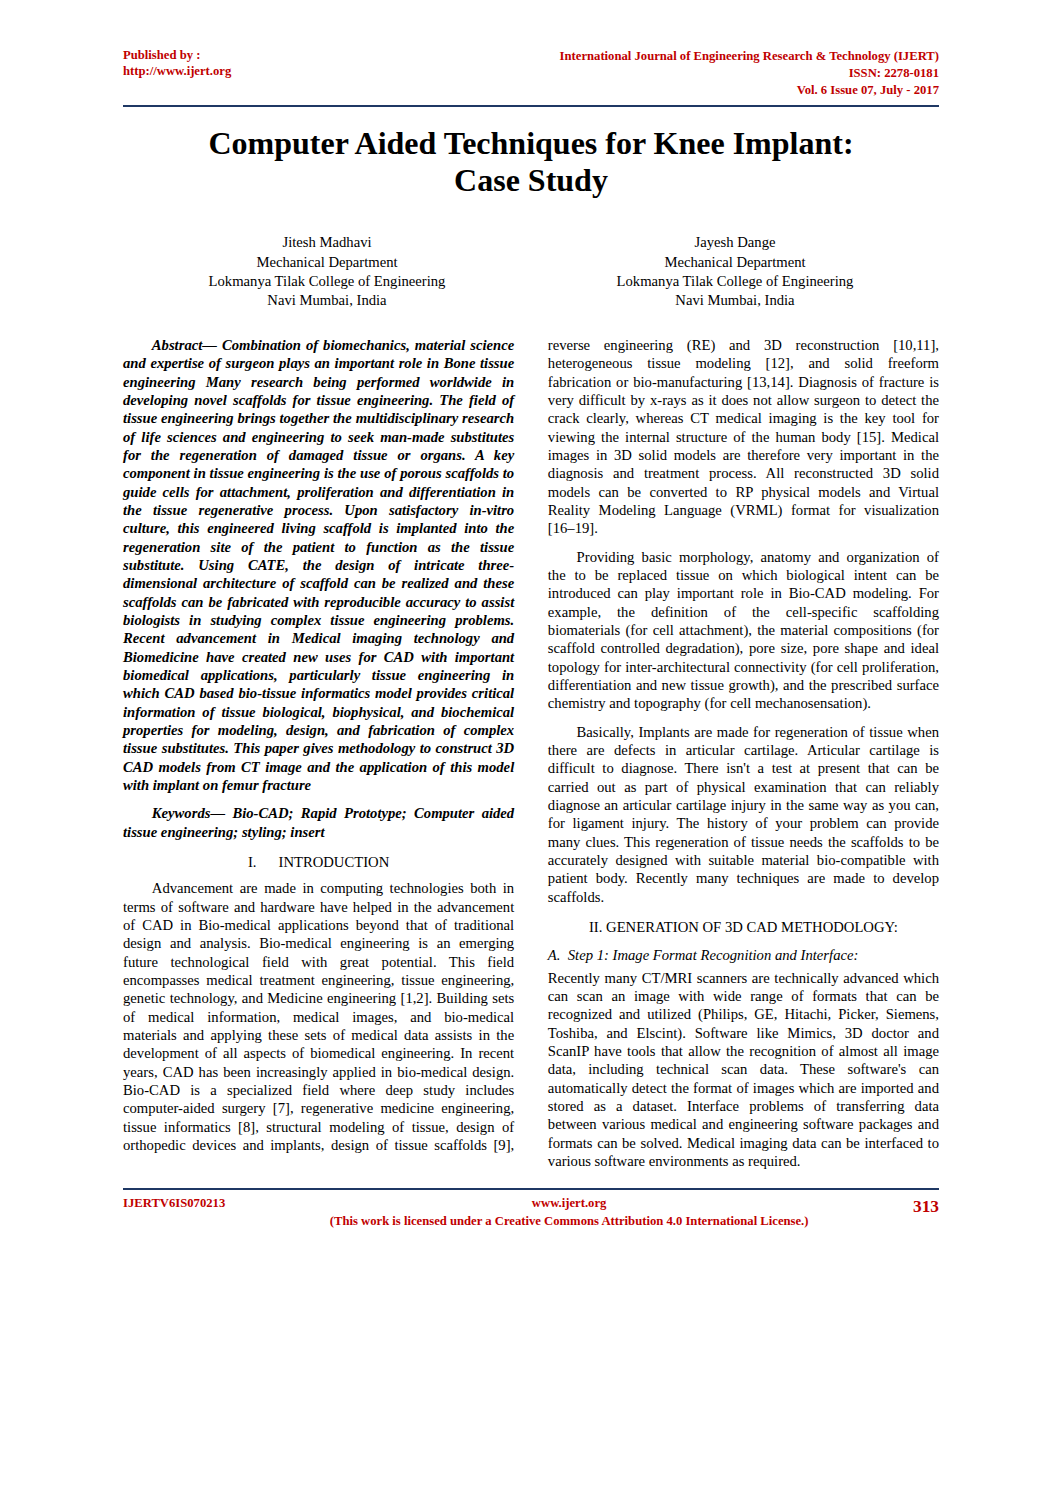Published by :
http://www.ijert.org
International Journal of Engineering Research & Technology (IJERT)
ISSN: 2278-0181
Vol. 6 Issue 07, July - 2017
Computer Aided Techniques for Knee Implant:
Case Study
Jitesh Madhavi
Mechanical Department
Lokmanya Tilak College of Engineering
Navi Mumbai, India
Jayesh Dange
Mechanical Department
Lokmanya Tilak College of Engineering
Navi Mumbai, India
Abstract— Combination of biomechanics, material science and expertise of surgeon plays an important role in Bone tissue engineering Many research being performed worldwide in developing novel scaffolds for tissue engineering. The field of tissue engineering brings together the multidisciplinary research of life sciences and engineering to seek man-made substitutes for the regeneration of damaged tissue or organs. A key component in tissue engineering is the use of porous scaffolds to guide cells for attachment, proliferation and differentiation in the tissue regenerative process. Upon satisfactory in-vitro culture, this engineered living scaffold is implanted into the regeneration site of the patient to function as the tissue substitute. Using CATE, the design of intricate three-dimensional architecture of scaffold can be realized and these scaffolds can be fabricated with reproducible accuracy to assist biologists in studying complex tissue engineering problems. Recent advancement in Medical imaging technology and Biomedicine have created new uses for CAD with important biomedical applications, particularly tissue engineering in which CAD based bio-tissue informatics model provides critical information of tissue biological, biophysical, and biochemical properties for modeling, design, and fabrication of complex tissue substitutes. This paper gives methodology to construct 3D CAD models from CT image and the application of this model with implant on femur fracture
Keywords— Bio-CAD; Rapid Prototype; Computer aided tissue engineering; styling; insert
I. INTRODUCTION
Advancement are made in computing technologies both in terms of software and hardware have helped in the advancement of CAD in Bio-medical applications beyond that of traditional design and analysis. Bio-medical engineering is an emerging future technological field with great potential. This field encompasses medical treatment engineering, tissue engineering, genetic technology, and Medicine engineering [1,2]. Building sets of medical information, medical images, and bio-medical materials and applying these sets of medical data assists in the development of all aspects of biomedical engineering. In recent years, CAD has been increasingly applied in bio-medical design. Bio-CAD is a specialized field where deep study includes computer-aided surgery [7], regenerative medicine engineering, tissue informatics [8], structural modeling of tissue, design of orthopedic devices and implants, design of tissue scaffolds [9], reverse engineering (RE) and 3D reconstruction [10,11], heterogeneous tissue modeling [12], and solid freeform fabrication or bio-manufacturing [13,14]. Diagnosis of fracture is very difficult by x-rays as it does not allow surgeon to detect the crack clearly, whereas CT medical imaging is the key tool for viewing the internal structure of the human body [15]. Medical images in 3D solid models are therefore very important in the diagnosis and treatment process. All reconstructed 3D solid models can be converted to RP physical models and Virtual Reality Modeling Language (VRML) format for visualization [16–19].
Providing basic morphology, anatomy and organization of the to be replaced tissue on which biological intent can be introduced can play important role in Bio-CAD modeling. For example, the definition of the cell-specific scaffolding biomaterials (for cell attachment), the material compositions (for scaffold controlled degradation), pore size, pore shape and ideal topology for inter-architectural connectivity (for cell proliferation, differentiation and new tissue growth), and the prescribed surface chemistry and topography (for cell mechanosensation).
Basically, Implants are made for regeneration of tissue when there are defects in articular cartilage. Articular cartilage is difficult to diagnose. There isn't a test at present that can be carried out as part of physical examination that can reliably diagnose an articular cartilage injury in the same way as you can, for ligament injury. The history of your problem can provide many clues. This regeneration of tissue needs the scaffolds to be accurately designed with suitable material bio-compatible with patient body. Recently many techniques are made to develop scaffolds.
II. GENERATION OF 3D CAD METHODOLOGY:
A. Step 1: Image Format Recognition and Interface:
Recently many CT/MRI scanners are technically advanced which can scan an image with wide range of formats that can be recognized and utilized (Philips, GE, Hitachi, Picker, Siemens, Toshiba, and Elscint). Software like Mimics, 3D doctor and ScanIP have tools that allow the recognition of almost all image data, including technical scan data. These software's can automatically detect the format of images which are imported and stored as a dataset. Interface problems of transferring data between various medical and engineering software packages and formats can be solved. Medical imaging data can be interfaced to various software environments as required.
IJERTV6IS070213
www.ijert.org (This work is licensed under a Creative Commons Attribution 4.0 International License.)
313